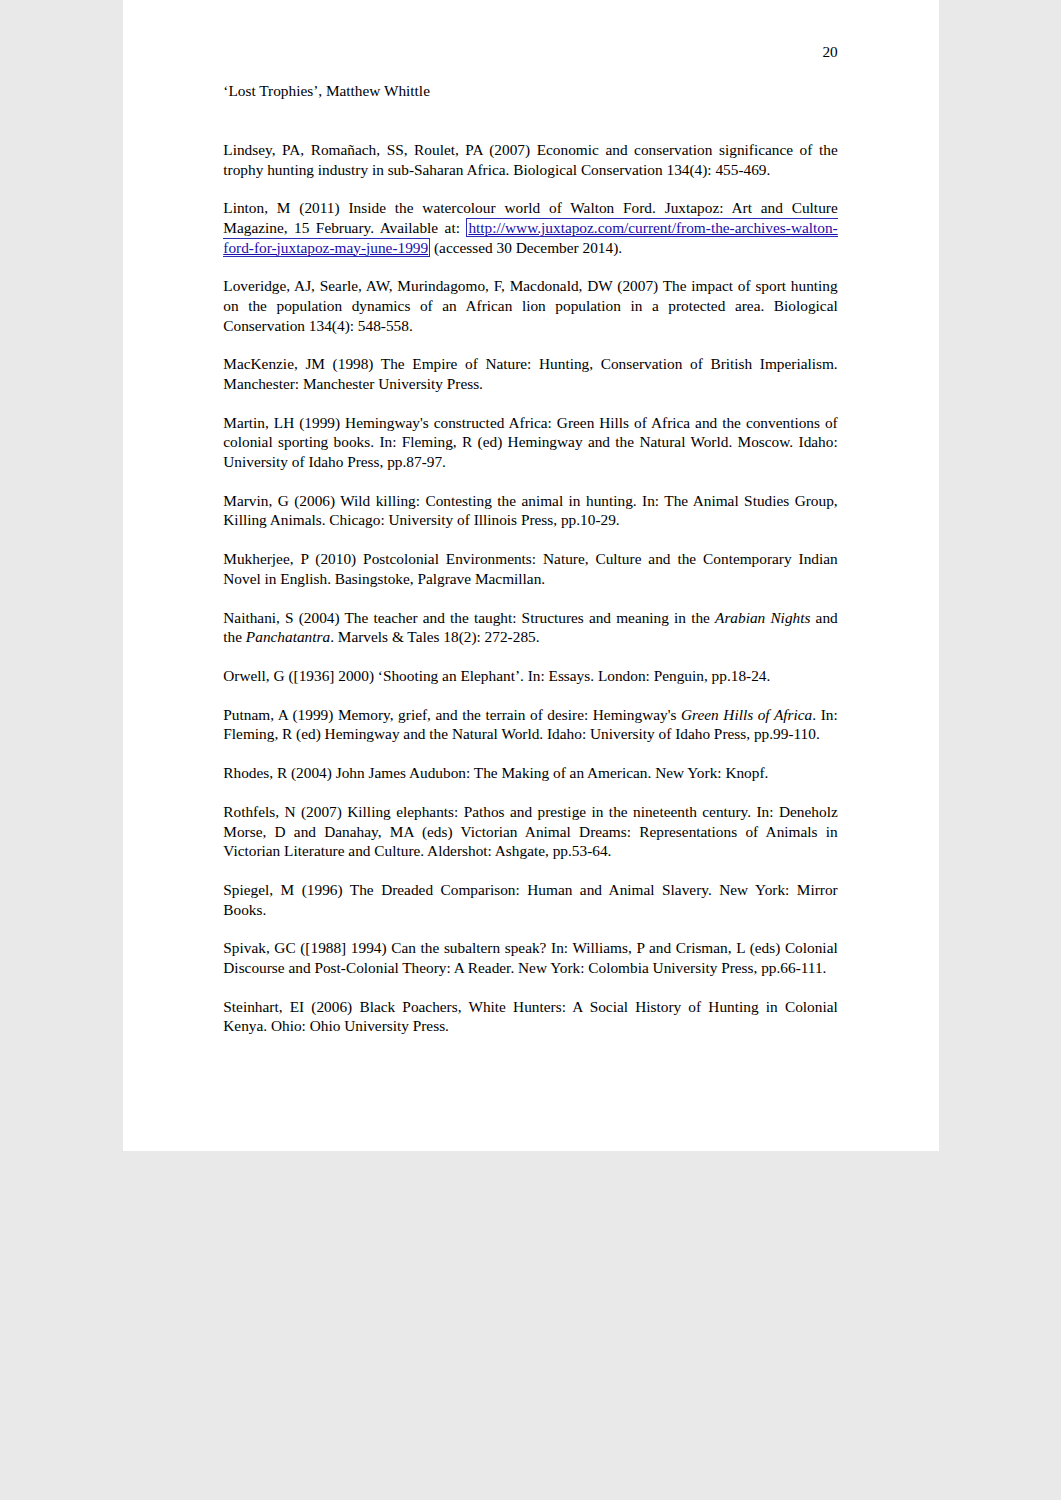20
‘Lost Trophies’, Matthew Whittle
Lindsey, PA, Romañach, SS, Roulet, PA (2007) Economic and conservation significance of the trophy hunting industry in sub-Saharan Africa. Biological Conservation 134(4): 455-469.
Linton, M (2011) Inside the watercolour world of Walton Ford. Juxtapoz: Art and Culture Magazine, 15 February. Available at: http://www.juxtapoz.com/current/from-the-archives-walton-ford-for-juxtapoz-may-june-1999 (accessed 30 December 2014).
Loveridge, AJ, Searle, AW, Murindagomo, F, Macdonald, DW (2007) The impact of sport hunting on the population dynamics of an African lion population in a protected area. Biological Conservation 134(4): 548-558.
MacKenzie, JM (1998) The Empire of Nature: Hunting, Conservation of British Imperialism. Manchester: Manchester University Press.
Martin, LH (1999) Hemingway's constructed Africa: Green Hills of Africa and the conventions of colonial sporting books. In: Fleming, R (ed) Hemingway and the Natural World. Moscow. Idaho: University of Idaho Press, pp.87-97.
Marvin, G (2006) Wild killing: Contesting the animal in hunting. In: The Animal Studies Group, Killing Animals. Chicago: University of Illinois Press, pp.10-29.
Mukherjee, P (2010) Postcolonial Environments: Nature, Culture and the Contemporary Indian Novel in English. Basingstoke, Palgrave Macmillan.
Naithani, S (2004) The teacher and the taught: Structures and meaning in the Arabian Nights and the Panchatantra. Marvels & Tales 18(2): 272-285.
Orwell, G ([1936] 2000) ‘Shooting an Elephant’. In: Essays. London: Penguin, pp.18-24.
Putnam, A (1999) Memory, grief, and the terrain of desire: Hemingway's Green Hills of Africa. In: Fleming, R (ed) Hemingway and the Natural World. Idaho: University of Idaho Press, pp.99-110.
Rhodes, R (2004) John James Audubon: The Making of an American. New York: Knopf.
Rothfels, N (2007) Killing elephants: Pathos and prestige in the nineteenth century. In: Deneholz Morse, D and Danahay, MA (eds) Victorian Animal Dreams: Representations of Animals in Victorian Literature and Culture. Aldershot: Ashgate, pp.53-64.
Spiegel, M (1996) The Dreaded Comparison: Human and Animal Slavery. New York: Mirror Books.
Spivak, GC ([1988] 1994) Can the subaltern speak? In: Williams, P and Crisman, L (eds) Colonial Discourse and Post-Colonial Theory: A Reader. New York: Colombia University Press, pp.66-111.
Steinhart, EI (2006) Black Poachers, White Hunters: A Social History of Hunting in Colonial Kenya. Ohio: Ohio University Press.